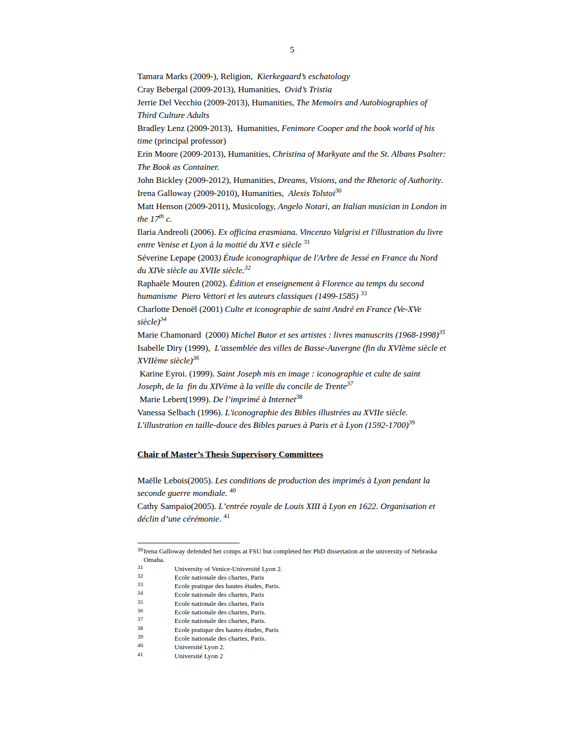5
Tamara Marks (2009-), Religion, Kierkegaard’s eschatology
Cray Bebergal (2009-2013), Humanities, Ovid’s Tristia
Jerrie Del Vecchio (2009-2013), Humanities, The Memoirs and Autobiographies of Third Culture Adults
Bradley Lenz (2009-2013), Humanities, Fenimore Cooper and the book world of his time (principal professor)
Erin Moore (2009-2013), Humanities, Christina of Markyate and the St. Albans Psalter: The Book as Container.
John Bickley (2009-2012), Humanities, Dreams, Visions, and the Rhetoric of Authority.
Irena Galloway (2009-2010), Humanities, Alexis Tolstoi30
Matt Henson (2009-2011), Musicology, Angelo Notari, an Italian musician in London in the 17th c.
Ilaria Andreoli (2006). Ex officina erasmiana. Vincenzo Valgrisi et l'illustration du livre entre Venise et Lyon à la moitié du XVI e siècle 31
Séverine Lepape (2003) Étude iconographique de l'Arbre de Jessé en France du Nord du XIVe siècle au XVIIe siècle.32
Raphaële Mouren (2002). Édition et enseignement à Florence au temps du second humanisme Piero Vettori et les auteurs classiques (1499-1585) 33
Charlotte Denoël (2001) Culte et iconographie de saint André en France (Ve-XVe siècle)34
Marie Chamonard (2000) Michel Butor et ses artistes : livres manuscrits (1968-1998)35
Isabelle Diry (1999), L'assemblée des villes de Basse-Auvergne (fin du XVIème siècle et XVIIème siècle)36
Karine Eyroi. (1999). Saint Joseph mis en image : iconographie et culte de saint Joseph, de la fin du XIVème à la veille du concile de Trente37
Marie Lebert(1999). De l’imprimé à Internet38
Vanessa Selbach (1996). L'iconographie des Bibles illustrées au XVIIe siècle. L'illustration en taille-douce des Bibles parues à Paris et à Lyon (1592-1700)39
Chair of Master’s Thesis Supervisory Committees
Maëlle Lebois(2005). Les conditions de production des imprimés à Lyon pendant la seconde guerre mondiale. 40
Cathy Sampaio(2005). L’entrée royale de Louis XIII à Lyon en 1622. Organisation et déclin d’une cérémonie. 41
30 Irena Galloway defended her comps at FSU but completed her PhD dissertation at the university of Nebraska Omaha.
31 University of Venice-Université Lyon 2.
32 Ecole nationale des chartes, Paris
33 Ecole pratique des hautes études, Paris.
34 Ecole nationale des chartes, Paris
35 Ecole nationale des chartes, Paris
36 Ecole nationale des chartes, Paris.
37 Ecole nationale des chartes, Paris.
38 Ecole pratique des hautes études, Paris
39 Ecole nationale des chartes, Paris.
40 Université Lyon 2.
41 Université Lyon 2